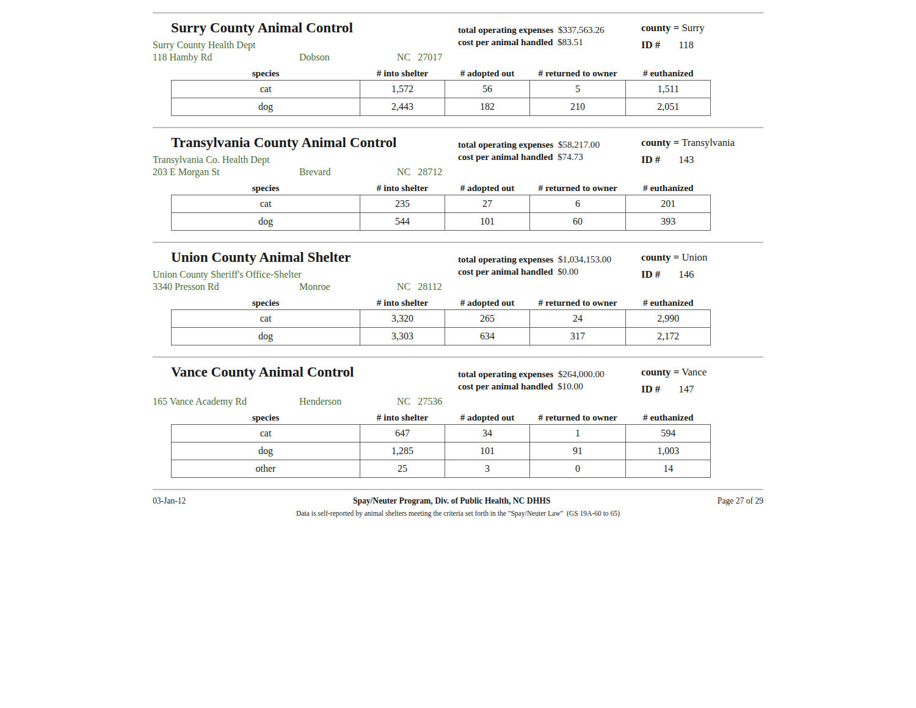Surry County Animal Control
Surry County Health Dept
118 Hamby Rd Dobson NC 27017
total operating expenses $337,563.26
cost per animal handled $83.51
county = Surry
ID #118
| species | # into shelter | # adopted out | # returned to owner | # euthanized |
| --- | --- | --- | --- | --- |
| cat | 1,572 | 56 | 5 | 1,511 |
| dog | 2,443 | 182 | 210 | 2,051 |
Transylvania County Animal Control
Transylvania Co. Health Dept
203 E Morgan St Brevard NC 28712
total operating expenses $58,217.00
cost per animal handled $74.73
county = Transylvania
ID #143
| species | # into shelter | # adopted out | # returned to owner | # euthanized |
| --- | --- | --- | --- | --- |
| cat | 235 | 27 | 6 | 201 |
| dog | 544 | 101 | 60 | 393 |
Union County Animal Shelter
Union County Sheriff's Office-Shelter
3340 Presson Rd Monroe NC 28112
total operating expenses $1,034,153.00
cost per animal handled $0.00
county = Union
ID #146
| species | # into shelter | # adopted out | # returned to owner | # euthanized |
| --- | --- | --- | --- | --- |
| cat | 3,320 | 265 | 24 | 2,990 |
| dog | 3,303 | 634 | 317 | 2,172 |
Vance County Animal Control
165 Vance Academy Rd Henderson NC 27536
total operating expenses $264,000.00
cost per animal handled $10.00
county = Vance
ID #147
| species | # into shelter | # adopted out | # returned to owner | # euthanized |
| --- | --- | --- | --- | --- |
| cat | 647 | 34 | 1 | 594 |
| dog | 1,285 | 101 | 91 | 1,003 |
| other | 25 | 3 | 0 | 14 |
03-Jan-12 Spay/Neuter Program, Div. of Public Health, NC DHHS Page 27 of 29
Data is self-reported by animal shelters meeting the criteria set forth in the "Spay/Neuter Law" (GS 19A-60 to 65)